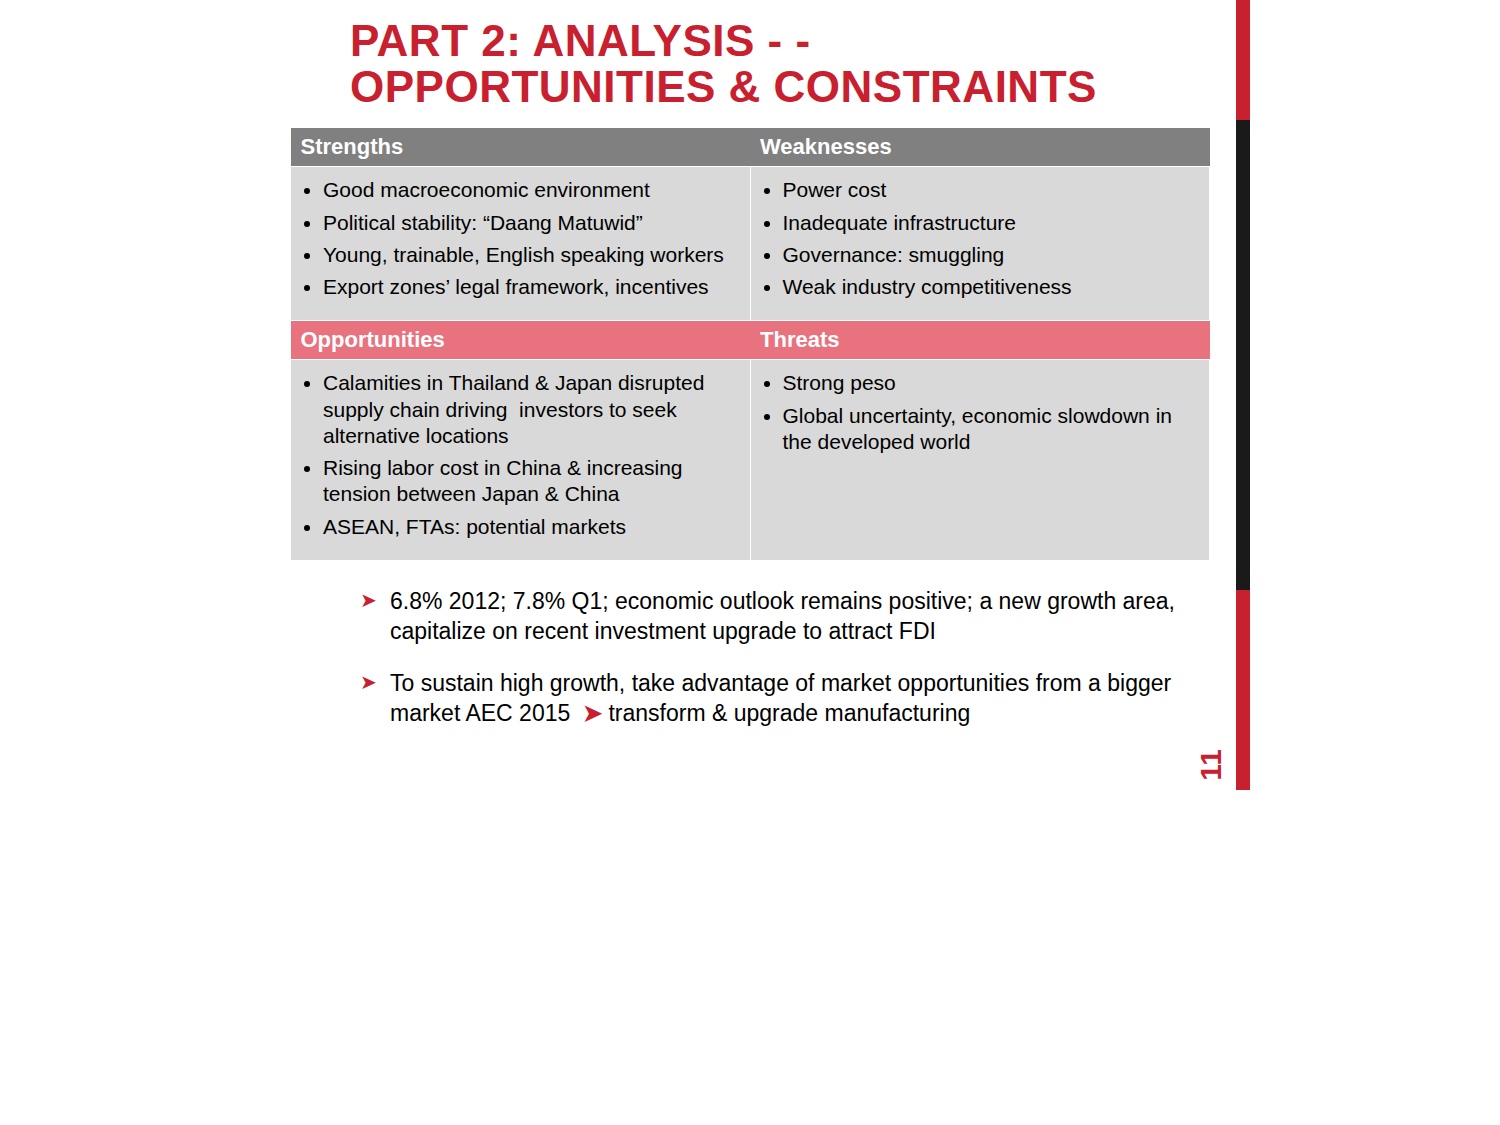Part 2: Analysis - -
Opportunities & Constraints
| Strengths | Weaknesses |
| --- | --- |
| Good macroeconomic environment Political stability: “Daang Matuwid” Young, trainable, English speaking workers Export zones’ legal framework, incentives | Power cost Inadequate infrastructure Governance: smuggling Weak industry competitiveness |
| Opportunities | Threats |
| Calamities in Thailand & Japan disrupted supply chain driving investors to seek alternative locations Rising labor cost in China & increasing tension between Japan & China ASEAN, FTAs: potential markets | Strong peso Global uncertainty, economic slowdown in the developed world |
6.8% 2012; 7.8% Q1; economic outlook remains positive; a new growth area, capitalize on recent investment upgrade to attract FDI
To sustain high growth, take advantage of market opportunities from a bigger market AEC 2015 ➤ transform & upgrade manufacturing
11